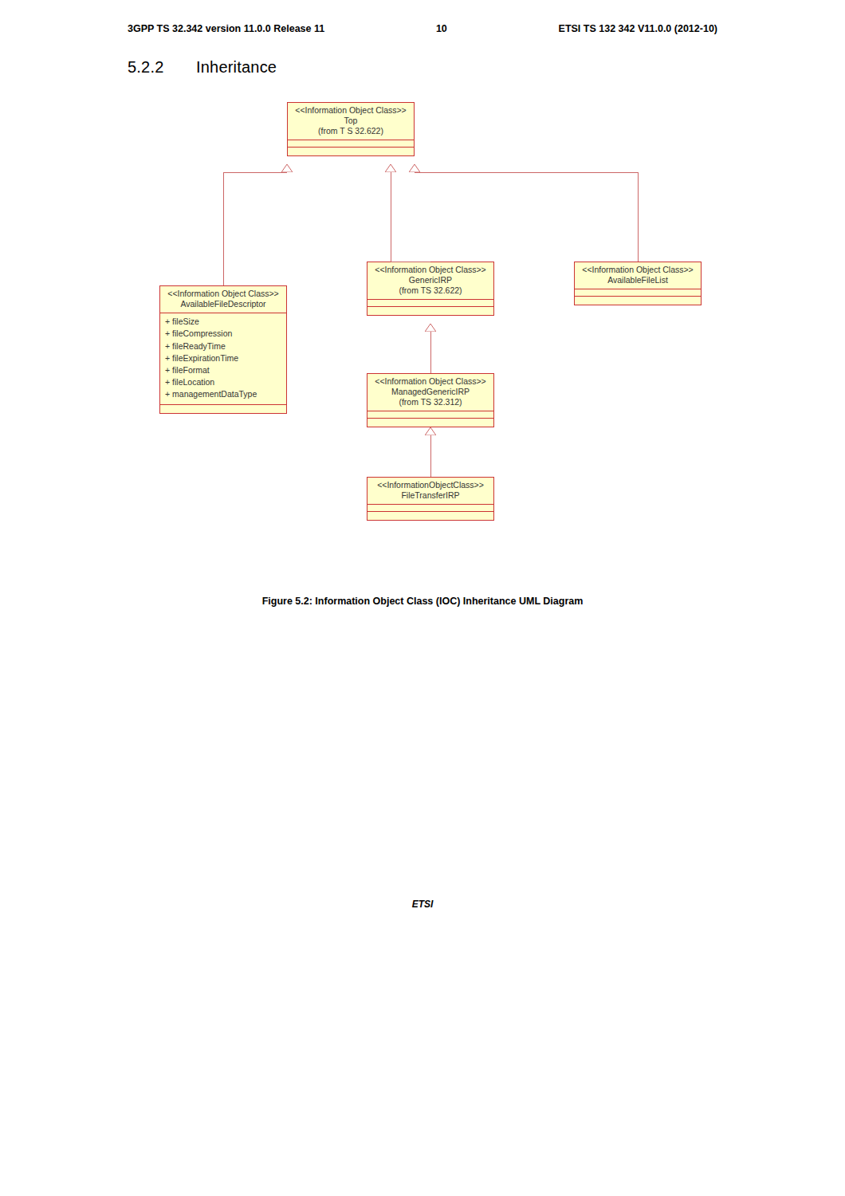3GPP TS 32.342 version 11.0.0 Release 11
10
ETSI TS 132 342 V11.0.0 (2012-10)
5.2.2 Inheritance
<<Information Object Class>> Top (from T S 32.622)
<<Information Object Class>> GenericIRP (from TS 32.622)
<<Information Object Class>> AvailableFileList
<<Information Object Class>> AvailableFileDescriptor
+ fileSize
+ fileCompression
+ fileReadyTime
+ fileExpirationTime
+ fileFormat
+ fileLocation
+ managementDataType
<<Information Object Class>> ManagedGenericIRP (from TS 32.312)
<<InformationObjectClass>> FileTransferIRP
Figure 5.2: Information Object Class (IOC) Inheritance UML Diagram
ETSI